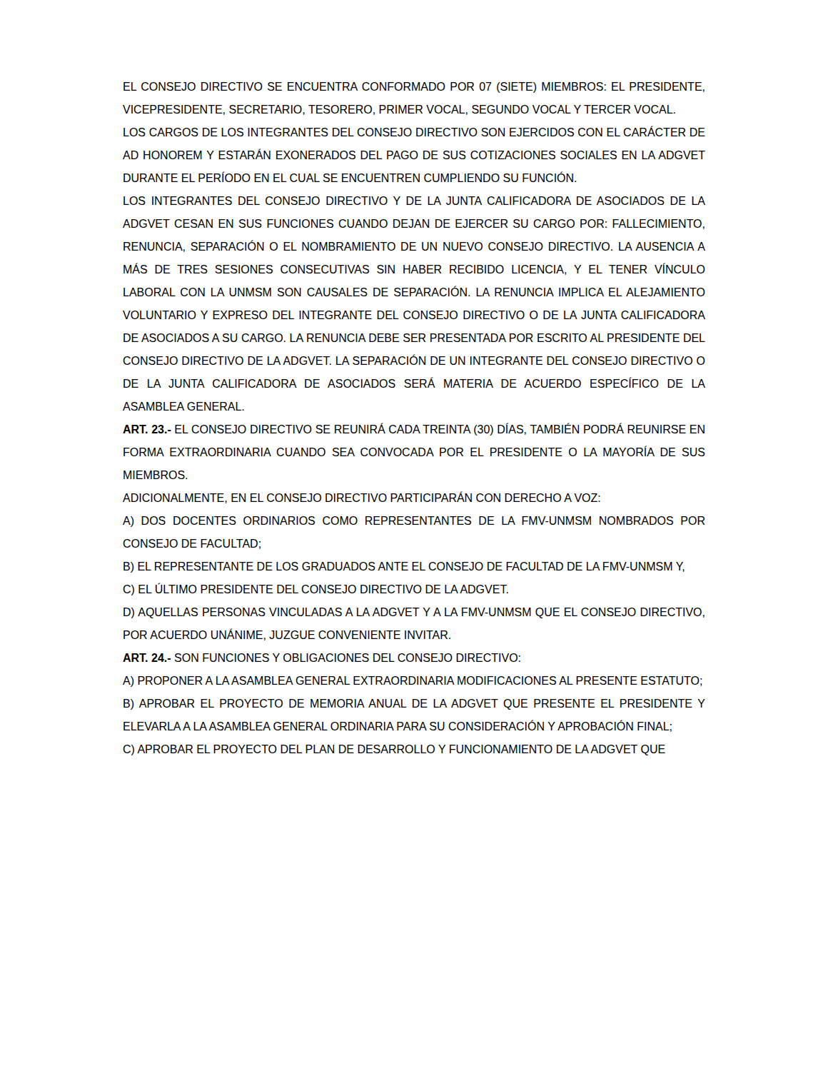El Consejo Directivo se encuentra conformado por 07 (siete) miembros: el Presidente, Vicepresidente, Secretario, Tesorero, Primer Vocal, Segundo Vocal y Tercer Vocal.
Los cargos de los integrantes del Consejo Directivo son ejercidos con el carácter de ad honorem y estarán exonerados del pago de sus cotizaciones sociales en la ADGVET durante el período en el cual se encuentren cumpliendo su función.
Los integrantes del Consejo Directivo y de la Junta Calificadora de Asociados de la ADGVET cesan en sus funciones cuando dejan de ejercer su cargo por: fallecimiento, renuncia, separación o el nombramiento de un nuevo Consejo Directivo. La ausencia a más de tres sesiones consecutivas sin haber recibido licencia, y el tener vínculo laboral con la UNMSM son causales de separación. La renuncia implica el alejamiento voluntario y expreso del integrante del Consejo Directivo o de la Junta Calificadora de Asociados a su cargo. La renuncia debe ser presentada por escrito al Presidente del Consejo Directivo de la ADGVET. La separación de un integrante del Consejo Directivo o de la Junta Calificadora de Asociados será materia de acuerdo específico de la Asamblea General.
Art. 23.- El Consejo Directivo se reunirá cada treinta (30) días, también podrá reunirse en forma extraordinaria cuando sea convocada por el Presidente o la mayoría de sus miembros.
Adicionalmente, en el Consejo Directivo participarán con derecho a voz:
a) Dos docentes ordinarios como representantes de la FMV-UNMSM nombrados por Consejo de Facultad;
b) El representante de los graduados ante el Consejo de Facultad de la FMV-UNMSM y,
c) El último Presidente del Consejo Directivo de la ADGVET.
d) Aquellas personas vinculadas a la ADGVET y a la FMV-UNMSM que el Consejo Directivo, por acuerdo unánime, juzgue conveniente invitar.
Art. 24.- Son funciones y obligaciones del Consejo Directivo:
a) Proponer a la Asamblea General Extraordinaria modificaciones al presente Estatuto;
b) Aprobar el proyecto de memoria anual de la ADGVET que presente el Presidente y elevarla a la Asamblea General Ordinaria para su consideración y aprobación final;
c) Aprobar el proyecto del plan de desarrollo y funcionamiento de la ADGVET que